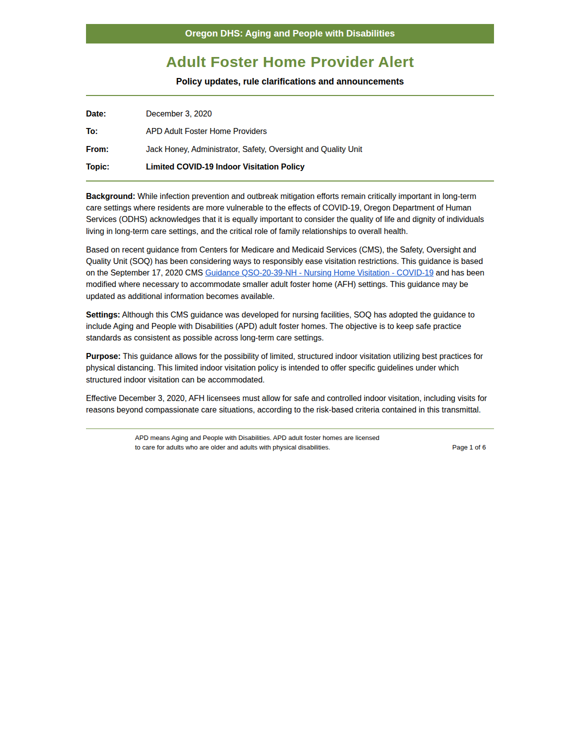Oregon DHS: Aging and People with Disabilities
Adult Foster Home Provider Alert
Policy updates, rule clarifications and announcements
| Date: | December 3, 2020 |
| To: | APD Adult Foster Home Providers |
| From: | Jack Honey, Administrator, Safety, Oversight and Quality Unit |
| Topic: | Limited COVID-19 Indoor Visitation Policy |
Background: While infection prevention and outbreak mitigation efforts remain critically important in long-term care settings where residents are more vulnerable to the effects of COVID-19, Oregon Department of Human Services (ODHS) acknowledges that it is equally important to consider the quality of life and dignity of individuals living in long-term care settings, and the critical role of family relationships to overall health.
Based on recent guidance from Centers for Medicare and Medicaid Services (CMS), the Safety, Oversight and Quality Unit (SOQ) has been considering ways to responsibly ease visitation restrictions. This guidance is based on the September 17, 2020 CMS Guidance QSO-20-39-NH - Nursing Home Visitation - COVID-19 and has been modified where necessary to accommodate smaller adult foster home (AFH) settings. This guidance may be updated as additional information becomes available.
Settings: Although this CMS guidance was developed for nursing facilities, SOQ has adopted the guidance to include Aging and People with Disabilities (APD) adult foster homes. The objective is to keep safe practice standards as consistent as possible across long-term care settings.
Purpose: This guidance allows for the possibility of limited, structured indoor visitation utilizing best practices for physical distancing. This limited indoor visitation policy is intended to offer specific guidelines under which structured indoor visitation can be accommodated.
Effective December 3, 2020, AFH licensees must allow for safe and controlled indoor visitation, including visits for reasons beyond compassionate care situations, according to the risk-based criteria contained in this transmittal.
APD means Aging and People with Disabilities. APD adult foster homes are licensed to care for adults who are older and adults with physical disabilities. Page 1 of 6